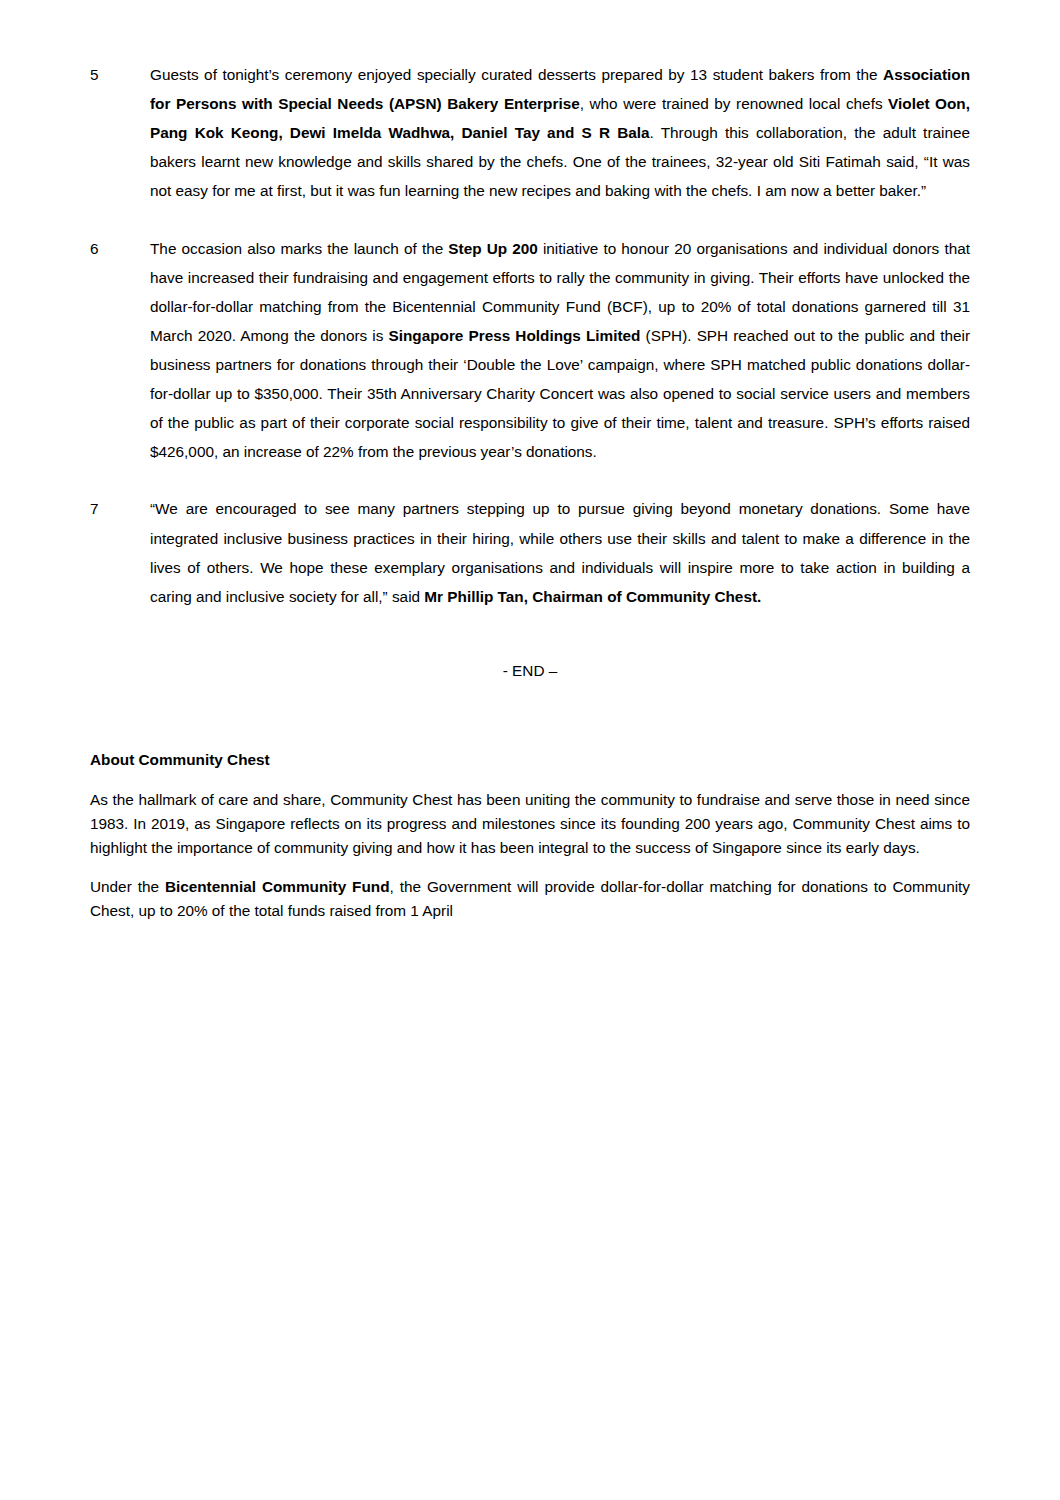5
Guests of tonight’s ceremony enjoyed specially curated desserts prepared by 13 student bakers from the Association for Persons with Special Needs (APSN) Bakery Enterprise, who were trained by renowned local chefs Violet Oon, Pang Kok Keong, Dewi Imelda Wadhwa, Daniel Tay and S R Bala. Through this collaboration, the adult trainee bakers learnt new knowledge and skills shared by the chefs. One of the trainees, 32-year old Siti Fatimah said, “It was not easy for me at first, but it was fun learning the new recipes and baking with the chefs. I am now a better baker.”
6
The occasion also marks the launch of the Step Up 200 initiative to honour 20 organisations and individual donors that have increased their fundraising and engagement efforts to rally the community in giving. Their efforts have unlocked the dollar-for-dollar matching from the Bicentennial Community Fund (BCF), up to 20% of total donations garnered till 31 March 2020. Among the donors is Singapore Press Holdings Limited (SPH). SPH reached out to the public and their business partners for donations through their ‘Double the Love’ campaign, where SPH matched public donations dollar-for-dollar up to $350,000. Their 35th Anniversary Charity Concert was also opened to social service users and members of the public as part of their corporate social responsibility to give of their time, talent and treasure. SPH’s efforts raised $426,000, an increase of 22% from the previous year’s donations.
7
“We are encouraged to see many partners stepping up to pursue giving beyond monetary donations. Some have integrated inclusive business practices in their hiring, while others use their skills and talent to make a difference in the lives of others. We hope these exemplary organisations and individuals will inspire more to take action in building a caring and inclusive society for all,” said Mr Phillip Tan, Chairman of Community Chest.
- END –
About Community Chest
As the hallmark of care and share, Community Chest has been uniting the community to fundraise and serve those in need since 1983. In 2019, as Singapore reflects on its progress and milestones since its founding 200 years ago, Community Chest aims to highlight the importance of community giving and how it has been integral to the success of Singapore since its early days.
Under the Bicentennial Community Fund, the Government will provide dollar-for-dollar matching for donations to Community Chest, up to 20% of the total funds raised from 1 April